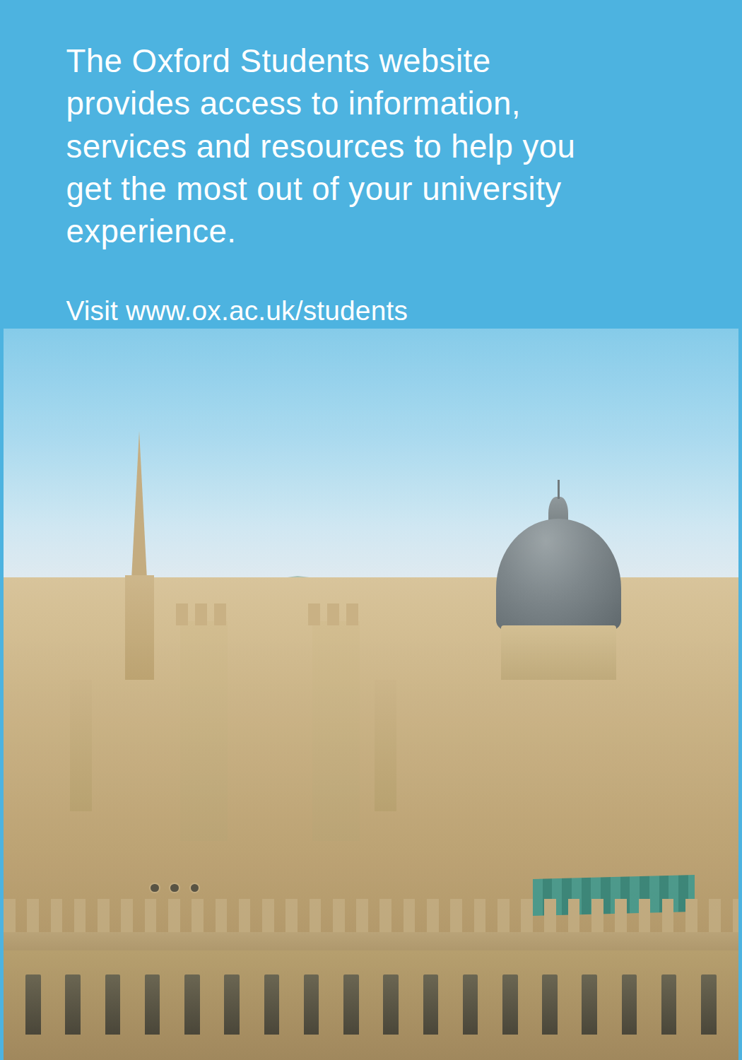The Oxford Students website provides access to information, services and resources to help you get the most out of your university experience.
Visit www.ox.ac.uk/students